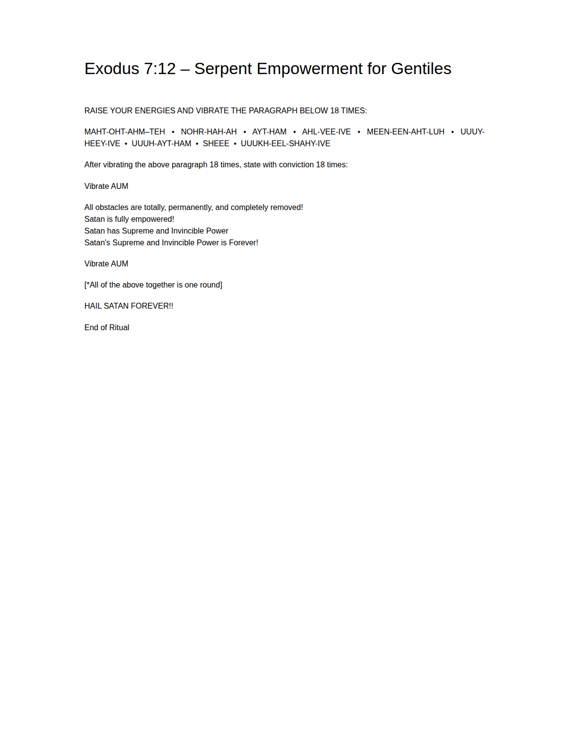Exodus 7:12 – Serpent Empowerment for Gentiles
RAISE YOUR ENERGIES AND VIBRATE THE PARAGRAPH BELOW 18 TIMES:
MAHT-OHT-AHM–TEH • NOHR-HAH-AH • AYT-HAM • AHL-VEE-IVE • MEEN-EEN-AHT-LUH • UUUY-HEEY-IVE • UUUH-AYT-HAM • SHEEE • UUUKH-EEL-SHAHY-IVE
After vibrating the above paragraph 18 times, state with conviction 18 times:
Vibrate AUM
All obstacles are totally, permanently, and completely removed!
Satan is fully empowered!
Satan has Supreme and Invincible Power
Satan's Supreme and Invincible Power is Forever!
Vibrate AUM
[*All of the above together is one round]
HAIL SATAN FOREVER!!
End of Ritual